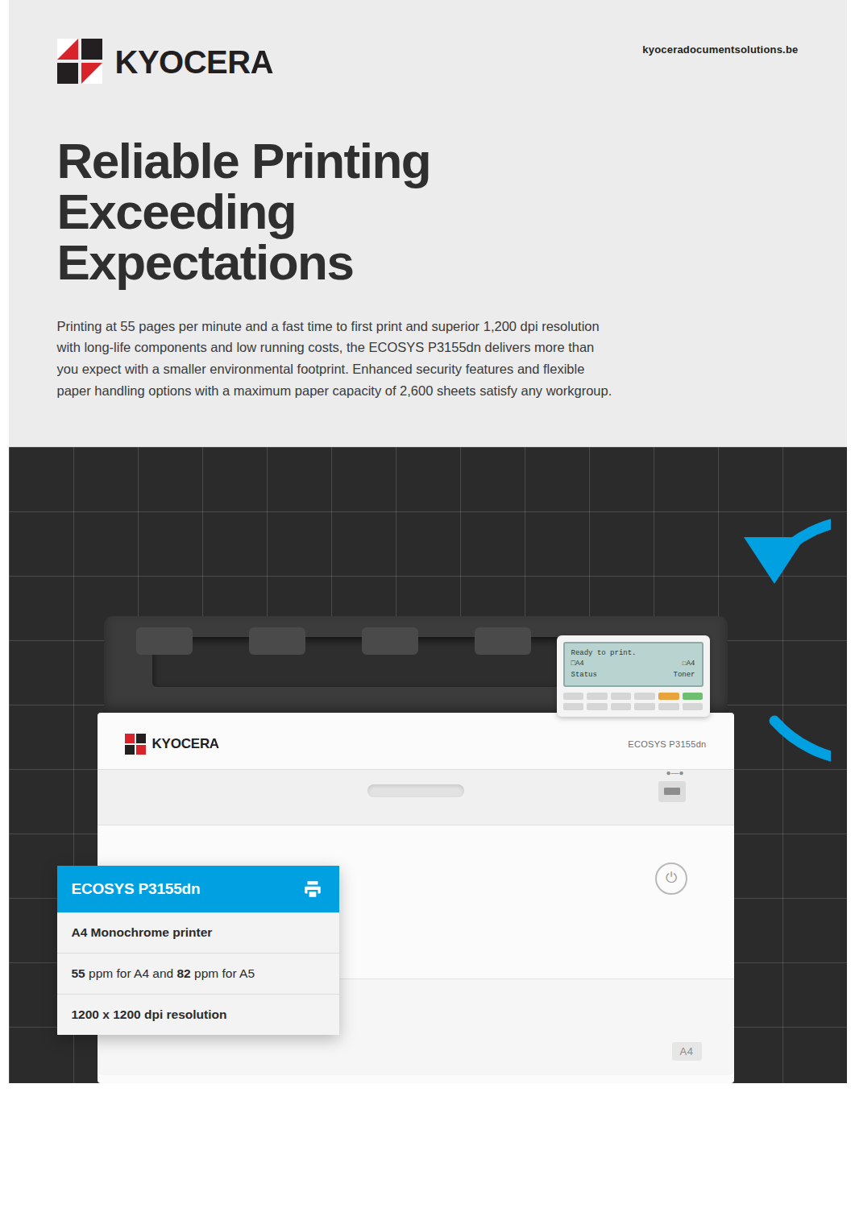KYOCERA
kyoceradocumentsolutions.be
Reliable Printing
Exceeding
Expectations
Printing at 55 pages per minute and a fast time to first print and superior 1,200 dpi resolution with long-life components and low running costs, the ECOSYS P3155dn delivers more than you expect with a smaller environmental footprint. Enhanced security features and flexible paper handling options with a maximum paper capacity of 2,600 sheets satisfy any workgroup.
Ready to print.
□A4☐A4
Status Toner
KYOCERA
ECOSYS P3155dn
●—●
⏻
A4
ECOSYS P3155dn
A4 Monochrome printer
55 ppm for A4 and 82 ppm for A5
1200 x 1200 dpi resolution